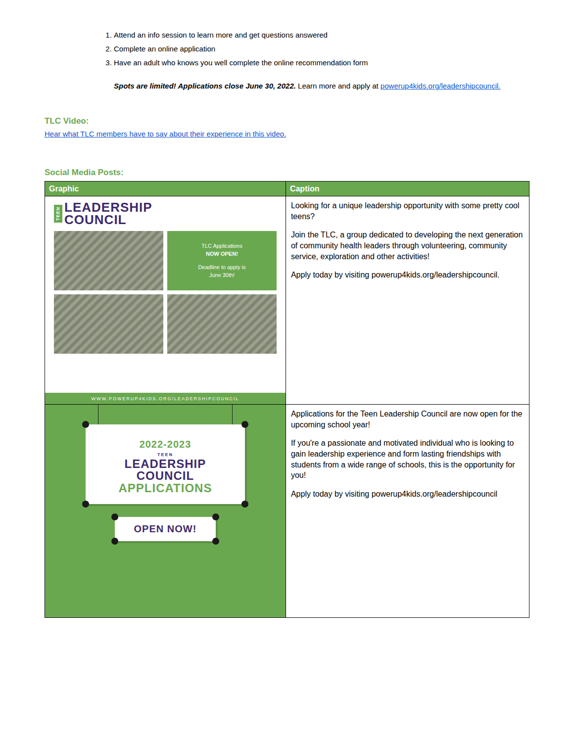Attend an info session to learn more and get questions answered
Complete an online application
Have an adult who knows you well complete the online recommendation form
Spots are limited! Applications close June 30, 2022. Learn more and apply at powerup4kids.org/leadershipcouncil.
TLC Video:
Hear what TLC members have to say about their experience in this video.
Social Media Posts:
| Graphic | Caption |
| --- | --- |
| TEEN LEADERSHIP COUNCIL TLC Applications NOW OPEN! Deadline to apply is June 30th! WWW.POWERUP4KIDS.ORG/LEADERSHIPCOUNCIL | Looking for a unique leadership opportunity with some pretty cool teens? Join the TLC, a group dedicated to developing the next generation of community health leaders through volunteering, community service, exploration and other activities! Apply today by visiting powerup4kids.org/leadershipcouncil. |
| 2022-2023 TEEN LEADERSHIP COUNCIL APPLICATIONS OPEN NOW! | Applications for the Teen Leadership Council are now open for the upcoming school year! If you're a passionate and motivated individual who is looking to gain leadership experience and form lasting friendships with students from a wide range of schools, this is the opportunity for you! Apply today by visiting powerup4kids.org/leadershipcouncil |